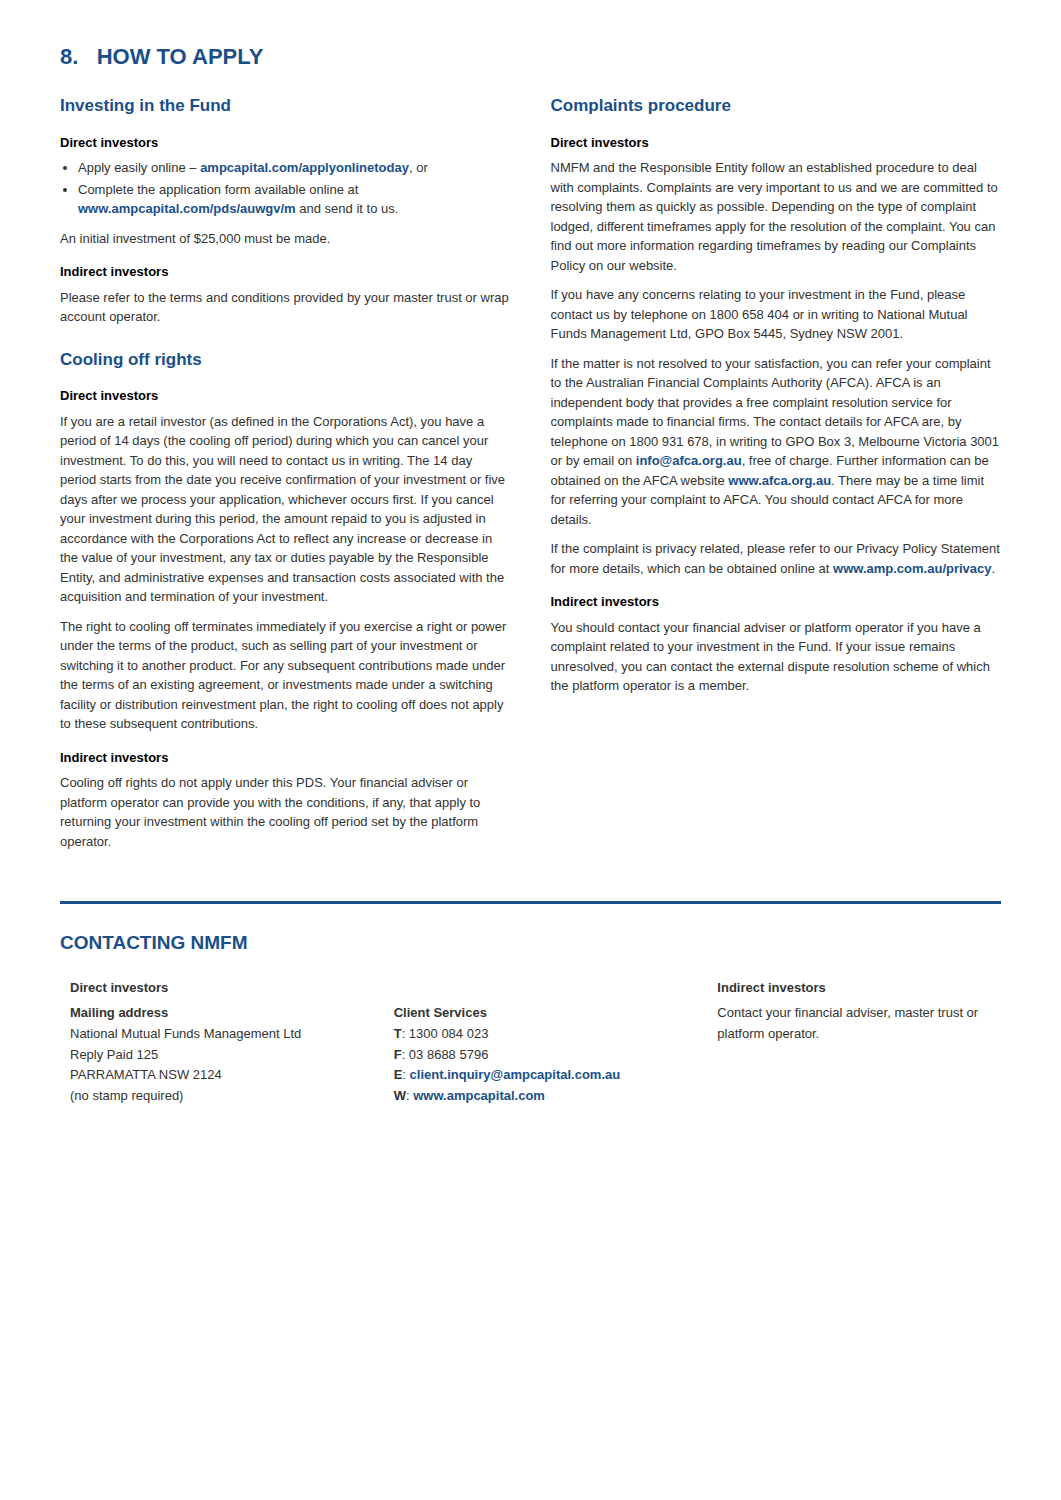8. HOW TO APPLY
Investing in the Fund
Direct investors
Apply easily online – ampcapital.com/applyonlinetoday, or
Complete the application form available online at www.ampcapital.com/pds/auwgv/m and send it to us.
An initial investment of $25,000 must be made.
Indirect investors
Please refer to the terms and conditions provided by your master trust or wrap account operator.
Cooling off rights
Direct investors
If you are a retail investor (as defined in the Corporations Act), you have a period of 14 days (the cooling off period) during which you can cancel your investment. To do this, you will need to contact us in writing. The 14 day period starts from the date you receive confirmation of your investment or five days after we process your application, whichever occurs first. If you cancel your investment during this period, the amount repaid to you is adjusted in accordance with the Corporations Act to reflect any increase or decrease in the value of your investment, any tax or duties payable by the Responsible Entity, and administrative expenses and transaction costs associated with the acquisition and termination of your investment.
The right to cooling off terminates immediately if you exercise a right or power under the terms of the product, such as selling part of your investment or switching it to another product. For any subsequent contributions made under the terms of an existing agreement, or investments made under a switching facility or distribution reinvestment plan, the right to cooling off does not apply to these subsequent contributions.
Indirect investors
Cooling off rights do not apply under this PDS. Your financial adviser or platform operator can provide you with the conditions, if any, that apply to returning your investment within the cooling off period set by the platform operator.
Complaints procedure
Direct investors
NMFM and the Responsible Entity follow an established procedure to deal with complaints. Complaints are very important to us and we are committed to resolving them as quickly as possible. Depending on the type of complaint lodged, different timeframes apply for the resolution of the complaint. You can find out more information regarding timeframes by reading our Complaints Policy on our website.
If you have any concerns relating to your investment in the Fund, please contact us by telephone on 1800 658 404 or in writing to National Mutual Funds Management Ltd, GPO Box 5445, Sydney NSW 2001.
If the matter is not resolved to your satisfaction, you can refer your complaint to the Australian Financial Complaints Authority (AFCA). AFCA is an independent body that provides a free complaint resolution service for complaints made to financial firms. The contact details for AFCA are, by telephone on 1800 931 678, in writing to GPO Box 3, Melbourne Victoria 3001 or by email on info@afca.org.au, free of charge. Further information can be obtained on the AFCA website www.afca.org.au. There may be a time limit for referring your complaint to AFCA. You should contact AFCA for more details.
If the complaint is privacy related, please refer to our Privacy Policy Statement for more details, which can be obtained online at www.amp.com.au/privacy.
Indirect investors
You should contact your financial adviser or platform operator if you have a complaint related to your investment in the Fund. If your issue remains unresolved, you can contact the external dispute resolution scheme of which the platform operator is a member.
CONTACTING NMFM
Direct investors
Mailing address
National Mutual Funds Management Ltd
Reply Paid 125
PARRAMATTA NSW 2124
(no stamp required)
Client Services
T: 1300 084 023
F: 03 8688 5796
E: client.inquiry@ampcapital.com.au
W: www.ampcapital.com
Indirect investors
Contact your financial adviser, master trust or platform operator.